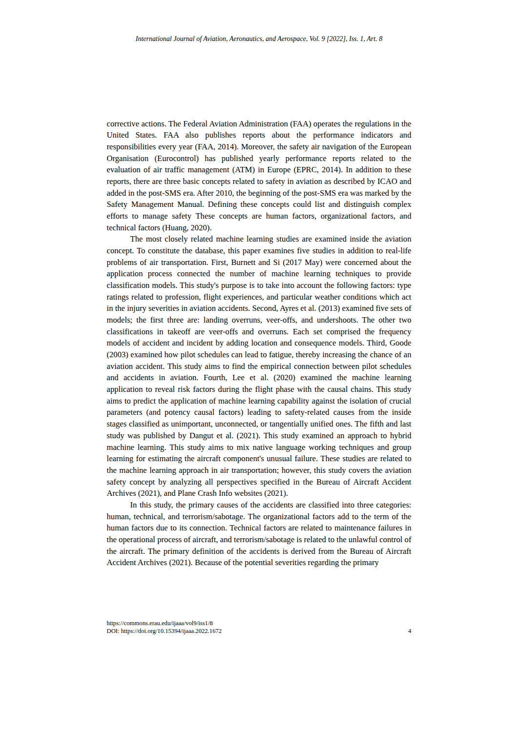International Journal of Aviation, Aeronautics, and Aerospace, Vol. 9 [2022], Iss. 1, Art. 8
corrective actions. The Federal Aviation Administration (FAA) operates the regulations in the United States. FAA also publishes reports about the performance indicators and responsibilities every year (FAA, 2014). Moreover, the safety air navigation of the European Organisation (Eurocontrol) has published yearly performance reports related to the evaluation of air traffic management (ATM) in Europe (EPRC, 2014). In addition to these reports, there are three basic concepts related to safety in aviation as described by ICAO and added in the post-SMS era. After 2010, the beginning of the post-SMS era was marked by the Safety Management Manual. Defining these concepts could list and distinguish complex efforts to manage safety These concepts are human factors, organizational factors, and technical factors (Huang, 2020).
The most closely related machine learning studies are examined inside the aviation concept. To constitute the database, this paper examines five studies in addition to real-life problems of air transportation. First, Burnett and Si (2017 May) were concerned about the application process connected the number of machine learning techniques to provide classification models. This study's purpose is to take into account the following factors: type ratings related to profession, flight experiences, and particular weather conditions which act in the injury severities in aviation accidents. Second, Ayres et al. (2013) examined five sets of models; the first three are: landing overruns, veer-offs, and undershoots. The other two classifications in takeoff are veer-offs and overruns. Each set comprised the frequency models of accident and incident by adding location and consequence models. Third, Goode (2003) examined how pilot schedules can lead to fatigue, thereby increasing the chance of an aviation accident. This study aims to find the empirical connection between pilot schedules and accidents in aviation. Fourth, Lee et al. (2020) examined the machine learning application to reveal risk factors during the flight phase with the causal chains. This study aims to predict the application of machine learning capability against the isolation of crucial parameters (and potency causal factors) leading to safety-related causes from the inside stages classified as unimportant, unconnected, or tangentially unified ones. The fifth and last study was published by Dangut et al. (2021). This study examined an approach to hybrid machine learning. This study aims to mix native language working techniques and group learning for estimating the aircraft component's unusual failure. These studies are related to the machine learning approach in air transportation; however, this study covers the aviation safety concept by analyzing all perspectives specified in the Bureau of Aircraft Accident Archives (2021), and Plane Crash Info websites (2021).
In this study, the primary causes of the accidents are classified into three categories: human, technical, and terrorism/sabotage. The organizational factors add to the term of the human factors due to its connection. Technical factors are related to maintenance failures in the operational process of aircraft, and terrorism/sabotage is related to the unlawful control of the aircraft. The primary definition of the accidents is derived from the Bureau of Aircraft Accident Archives (2021). Because of the potential severities regarding the primary
https://commons.erau.edu/ijaaa/vol9/iss1/8
DOI: https://doi.org/10.15394/ijaaa.2022.1672
4